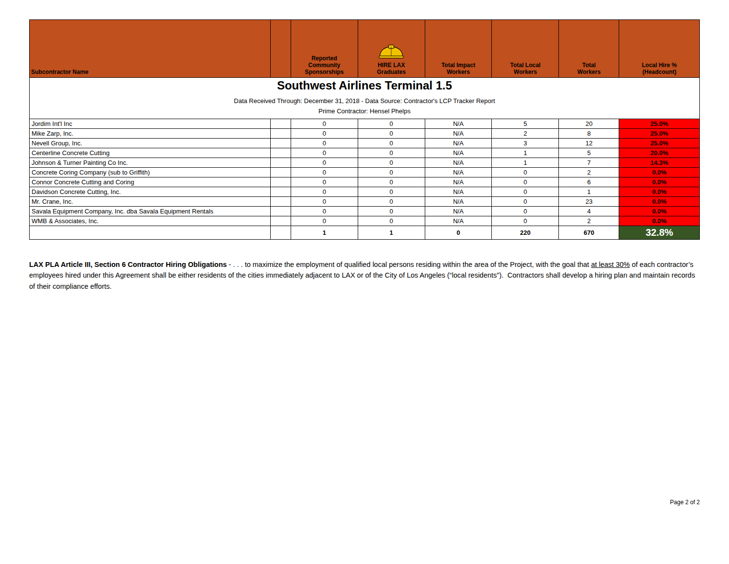| Southwest Airlines Terminal 1.5 Data Received Through: December 31, 2018 - Data Source: Contractor's LCP Tracker Report Prime Contractor: Hensel Phelps |
| Subcontractor Name | | Reported Community Sponsorships | HIRE LAX Graduates | Total Impact Workers | Total Local Workers | Total Workers | Local Hire % (Headcount) |
| Jordim Int'l Inc | | 0 | 0 | N/A | 5 | 20 | 25.0% |
| Mike Zarp, Inc. | | 0 | 0 | N/A | 2 | 8 | 25.0% |
| Nevell Group, Inc. | | 0 | 0 | N/A | 3 | 12 | 25.0% |
| Centerline Concrete Cutting | | 0 | 0 | N/A | 1 | 5 | 20.0% |
| Johnson & Turner Painting Co Inc. | | 0 | 0 | N/A | 1 | 7 | 14.3% |
| Concrete Coring Company (sub to Griffith) | | 0 | 0 | N/A | 0 | 2 | 0.0% |
| Connor Concrete Cutting and Coring | | 0 | 0 | N/A | 0 | 6 | 0.0% |
| Davidson Concrete Cutting, Inc. | | 0 | 0 | N/A | 0 | 1 | 0.0% |
| Mr. Crane, Inc. | | 0 | 0 | N/A | 0 | 23 | 0.0% |
| Savala Equipment Company, Inc. dba Savala Equipment Rentals | | 0 | 0 | N/A | 0 | 4 | 0.0% |
| WMB & Associates, Inc. | | 0 | 0 | N/A | 0 | 2 | 0.0% |
| | | 1 | 1 | 0 | 220 | 670 | 32.8% |
LAX PLA Article III, Section 6 Contractor Hiring Obligations - . . . to maximize the employment of qualified local persons residing within the area of the Project, with the goal that at least 30% of each contractor’s employees hired under this Agreement shall be either residents of the cities immediately adjacent to LAX or of the City of Los Angeles (“local residents”). Contractors shall develop a hiring plan and maintain records of their compliance efforts.
Page 2 of 2